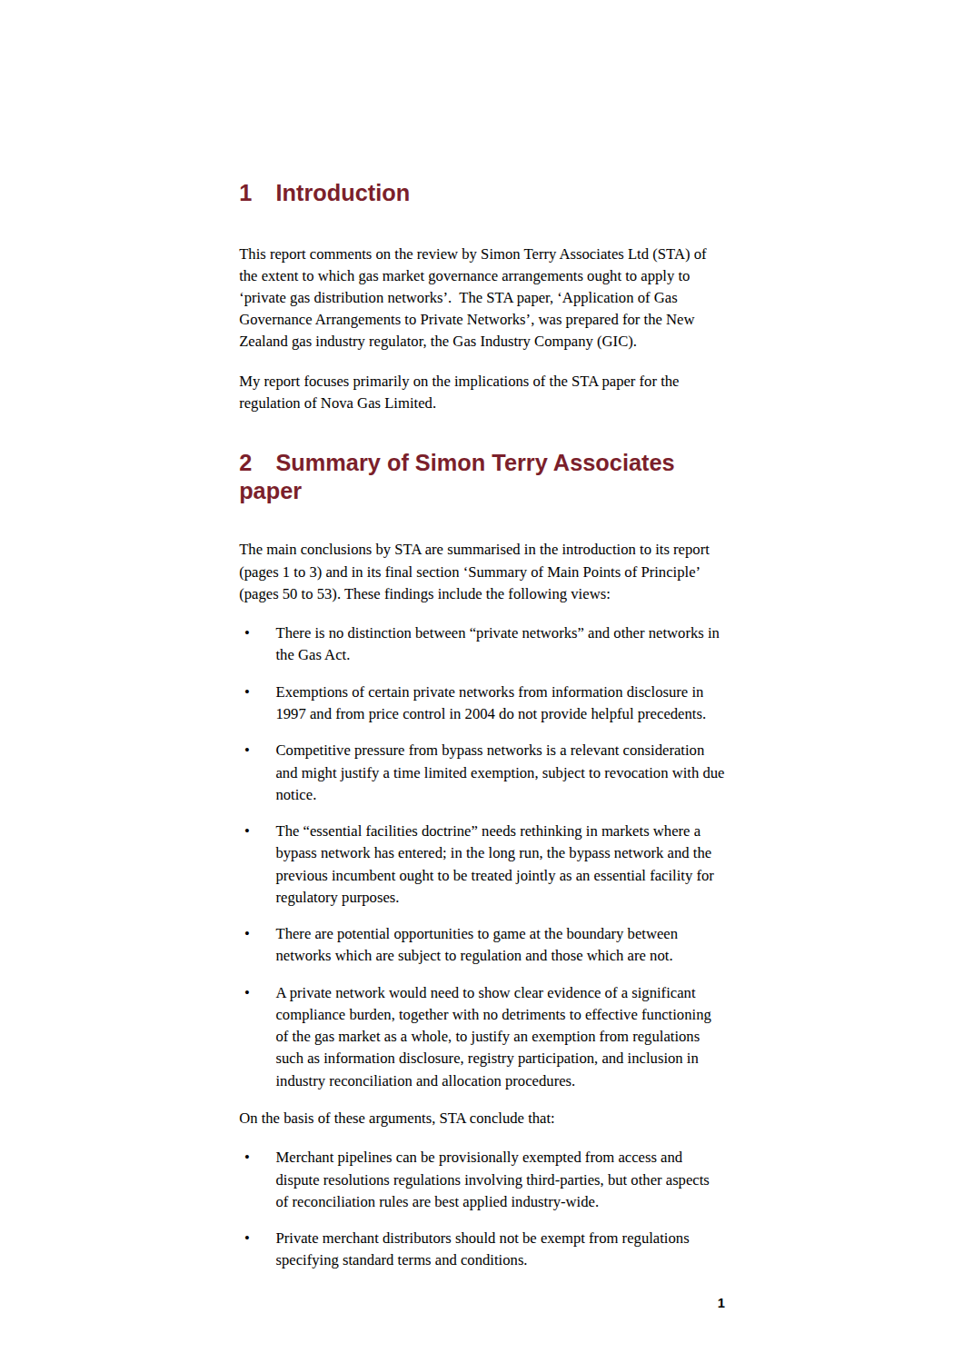1 Introduction
This report comments on the review by Simon Terry Associates Ltd (STA) of the extent to which gas market governance arrangements ought to apply to ‘private gas distribution networks’. The STA paper, ‘Application of Gas Governance Arrangements to Private Networks’, was prepared for the New Zealand gas industry regulator, the Gas Industry Company (GIC).
My report focuses primarily on the implications of the STA paper for the regulation of Nova Gas Limited.
2 Summary of Simon Terry Associates paper
The main conclusions by STA are summarised in the introduction to its report (pages 1 to 3) and in its final section ‘Summary of Main Points of Principle’ (pages 50 to 53). These findings include the following views:
There is no distinction between “private networks” and other networks in the Gas Act.
Exemptions of certain private networks from information disclosure in 1997 and from price control in 2004 do not provide helpful precedents.
Competitive pressure from bypass networks is a relevant consideration and might justify a time limited exemption, subject to revocation with due notice.
The “essential facilities doctrine” needs rethinking in markets where a bypass network has entered; in the long run, the bypass network and the previous incumbent ought to be treated jointly as an essential facility for regulatory purposes.
There are potential opportunities to game at the boundary between networks which are subject to regulation and those which are not.
A private network would need to show clear evidence of a significant compliance burden, together with no detriments to effective functioning of the gas market as a whole, to justify an exemption from regulations such as information disclosure, registry participation, and inclusion in industry reconciliation and allocation procedures.
On the basis of these arguments, STA conclude that:
Merchant pipelines can be provisionally exempted from access and dispute resolutions regulations involving third-parties, but other aspects of reconciliation rules are best applied industry-wide.
Private merchant distributors should not be exempt from regulations specifying standard terms and conditions.
1